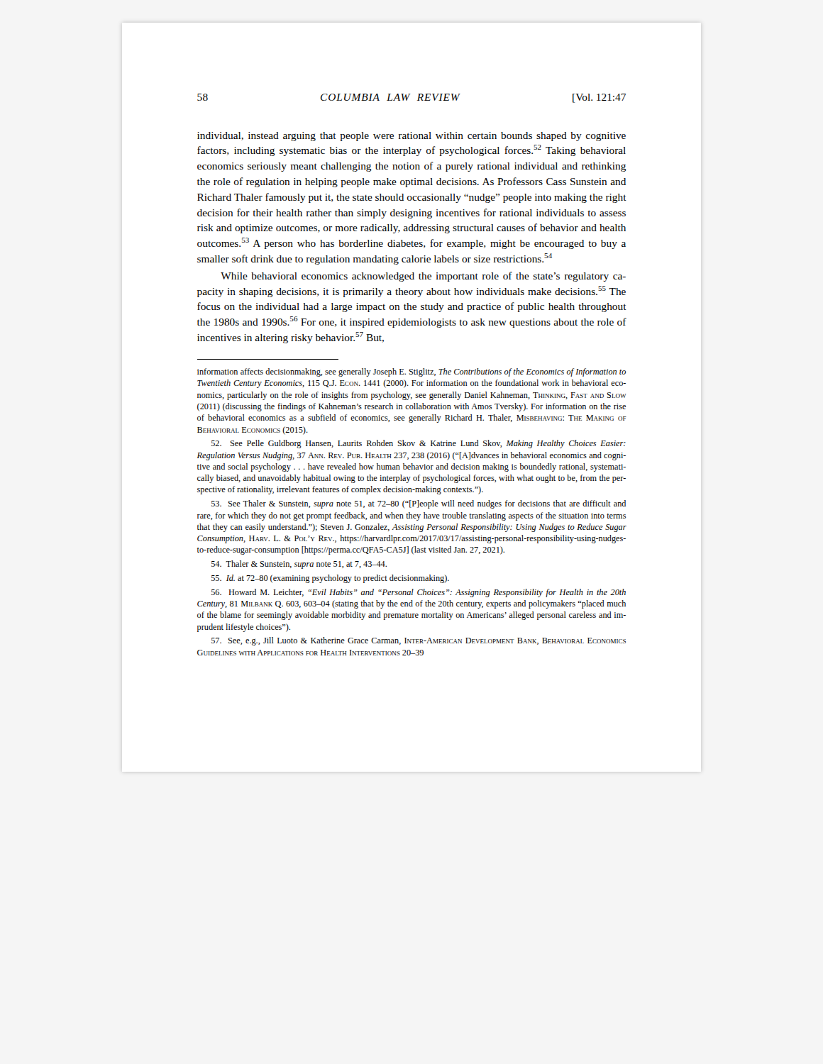58 COLUMBIA LAW REVIEW [Vol. 121:47
individual, instead arguing that people were rational within certain bounds shaped by cognitive factors, including systematic bias or the interplay of psychological forces.52 Taking behavioral economics seriously meant challenging the notion of a purely rational individual and rethinking the role of regulation in helping people make optimal decisions. As Professors Cass Sunstein and Richard Thaler famously put it, the state should occasionally “nudge” people into making the right decision for their health rather than simply designing incentives for rational individuals to assess risk and optimize outcomes, or more radically, addressing structural causes of behavior and health outcomes.53 A person who has borderline diabetes, for example, might be encouraged to buy a smaller soft drink due to regulation mandating calorie labels or size restrictions.54
While behavioral economics acknowledged the important role of the state’s regulatory capacity in shaping decisions, it is primarily a theory about how individuals make decisions.55 The focus on the individual had a large impact on the study and practice of public health throughout the 1980s and 1990s.56 For one, it inspired epidemiologists to ask new questions about the role of incentives in altering risky behavior.57 But,
information affects decisionmaking, see generally Joseph E. Stiglitz, The Contributions of the Economics of Information to Twentieth Century Economics, 115 Q.J. Econ. 1441 (2000). For information on the foundational work in behavioral economics, particularly on the role of insights from psychology, see generally Daniel Kahneman, Thinking, Fast and Slow (2011) (discussing the findings of Kahneman’s research in collaboration with Amos Tversky). For information on the rise of behavioral economics as a subfield of economics, see generally Richard H. Thaler, Misbehaving: The Making of Behavioral Economics (2015).
52. See Pelle Guldborg Hansen, Laurits Rohden Skov & Katrine Lund Skov, Making Healthy Choices Easier: Regulation Versus Nudging, 37 Ann. Rev. Pub. Health 237, 238 (2016) (“[A]dvances in behavioral economics and cognitive and social psychology . . . have revealed how human behavior and decision making is boundedly rational, systematically biased, and unavoidably habitual owing to the interplay of psychological forces, with what ought to be, from the perspective of rationality, irrelevant features of complex decision-making contexts.”).
53. See Thaler & Sunstein, supra note 51, at 72–80 (“[P]eople will need nudges for decisions that are difficult and rare, for which they do not get prompt feedback, and when they have trouble translating aspects of the situation into terms that they can easily understand.”); Steven J. Gonzalez, Assisting Personal Responsibility: Using Nudges to Reduce Sugar Consumption, Harv. L. & Pol’y Rev., https://harvardlpr.com/2017/03/17/assisting-personal-responsibility-using-nudges-to-reduce-sugar-consumption [https://perma.cc/QFA5-CA5J] (last visited Jan. 27, 2021).
54. Thaler & Sunstein, supra note 51, at 7, 43–44.
55. Id. at 72–80 (examining psychology to predict decisionmaking).
56. Howard M. Leichter, “Evil Habits” and “Personal Choices”: Assigning Responsibility for Health in the 20th Century, 81 Milbank Q. 603, 603–04 (stating that by the end of the 20th century, experts and policymakers “placed much of the blame for seemingly avoidable morbidity and premature mortality on Americans’ alleged personal careless and imprudent lifestyle choices”).
57. See, e.g., Jill Luoto & Katherine Grace Carman, Inter-American Development Bank, Behavioral Economics Guidelines with Applications for Health Interventions 20–39